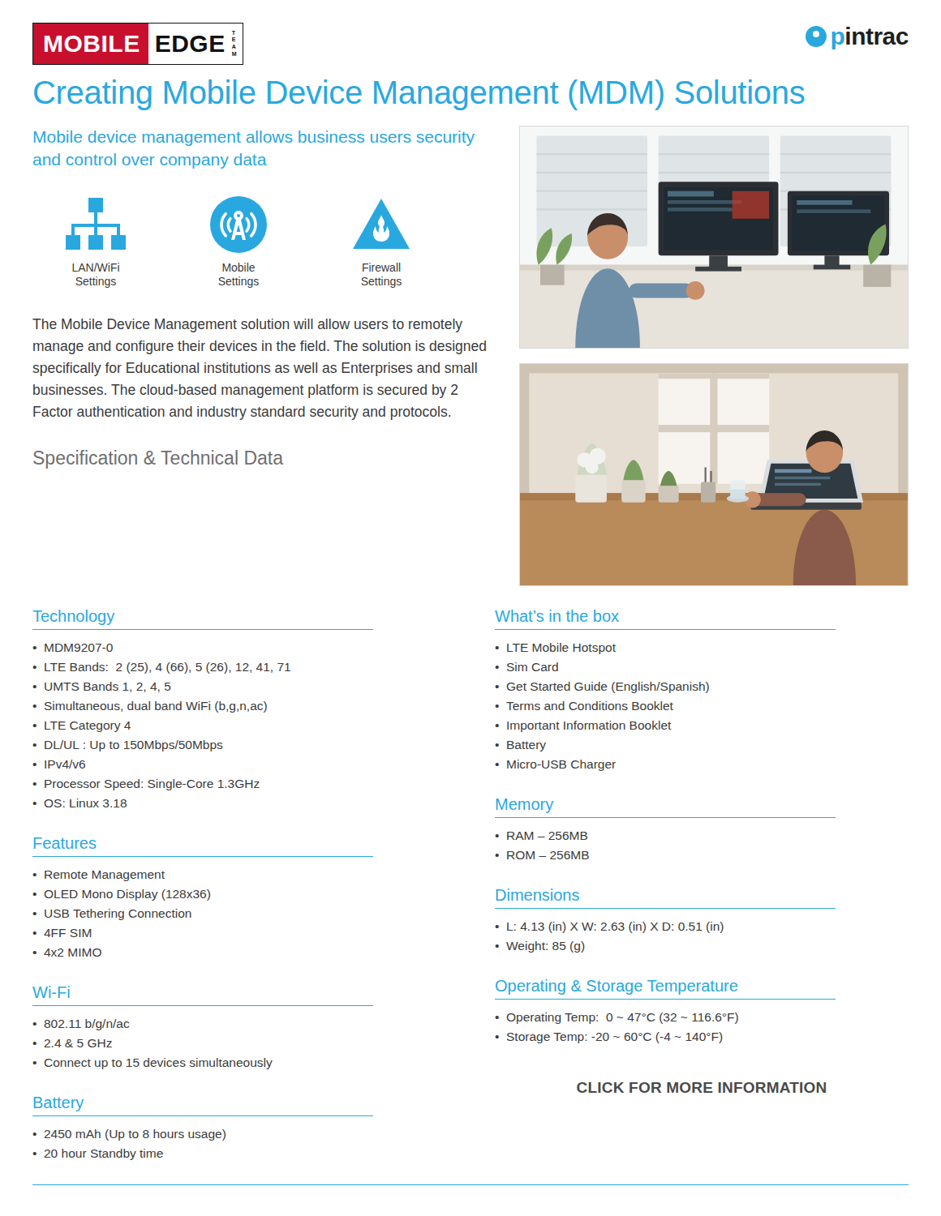MOBILE
EDGE
TEAM
pintrac
Creating Mobile Device Management (MDM) Solutions
Mobile device management allows business users security and control over company data
LAN/WiFi
Settings
Mobile
Settings
Firewall
Settings
The Mobile Device Management solution will allow users to remotely manage and configure their devices in the field. The solution is designed specifically for Educational institutions as well as Enterprises and small businesses. The cloud-based management platform is secured by 2 Factor authentication and industry standard security and protocols.
Specification & Technical Data
Technology
MDM9207-0
LTE Bands: 2 (25), 4 (66), 5 (26), 12, 41, 71
UMTS Bands 1, 2, 4, 5
Simultaneous, dual band WiFi (b,g,n,ac)
LTE Category 4
DL/UL : Up to 150Mbps/50Mbps
IPv4/v6
Processor Speed: Single-Core 1.3GHz
OS: Linux 3.18
Features
Remote Management
OLED Mono Display (128x36)
USB Tethering Connection
4FF SIM
4x2 MIMO
Wi-Fi
802.11 b/g/n/ac
2.4 & 5 GHz
Connect up to 15 devices simultaneously
Battery
2450 mAh (Up to 8 hours usage)
20 hour Standby time
What’s in the box
LTE Mobile Hotspot
Sim Card
Get Started Guide (English/Spanish)
Terms and Conditions Booklet
Important Information Booklet
Battery
Micro-USB Charger
Memory
RAM – 256MB
ROM – 256MB
Dimensions
L: 4.13 (in) X W: 2.63 (in) X D: 0.51 (in)
Weight: 85 (g)
Operating & Storage Temperature
Operating Temp: 0 ~ 47°C (32 ~ 116.6°F)
Storage Temp: -20 ~ 60°C (-4 ~ 140°F)
CLICK FOR MORE INFORMATION